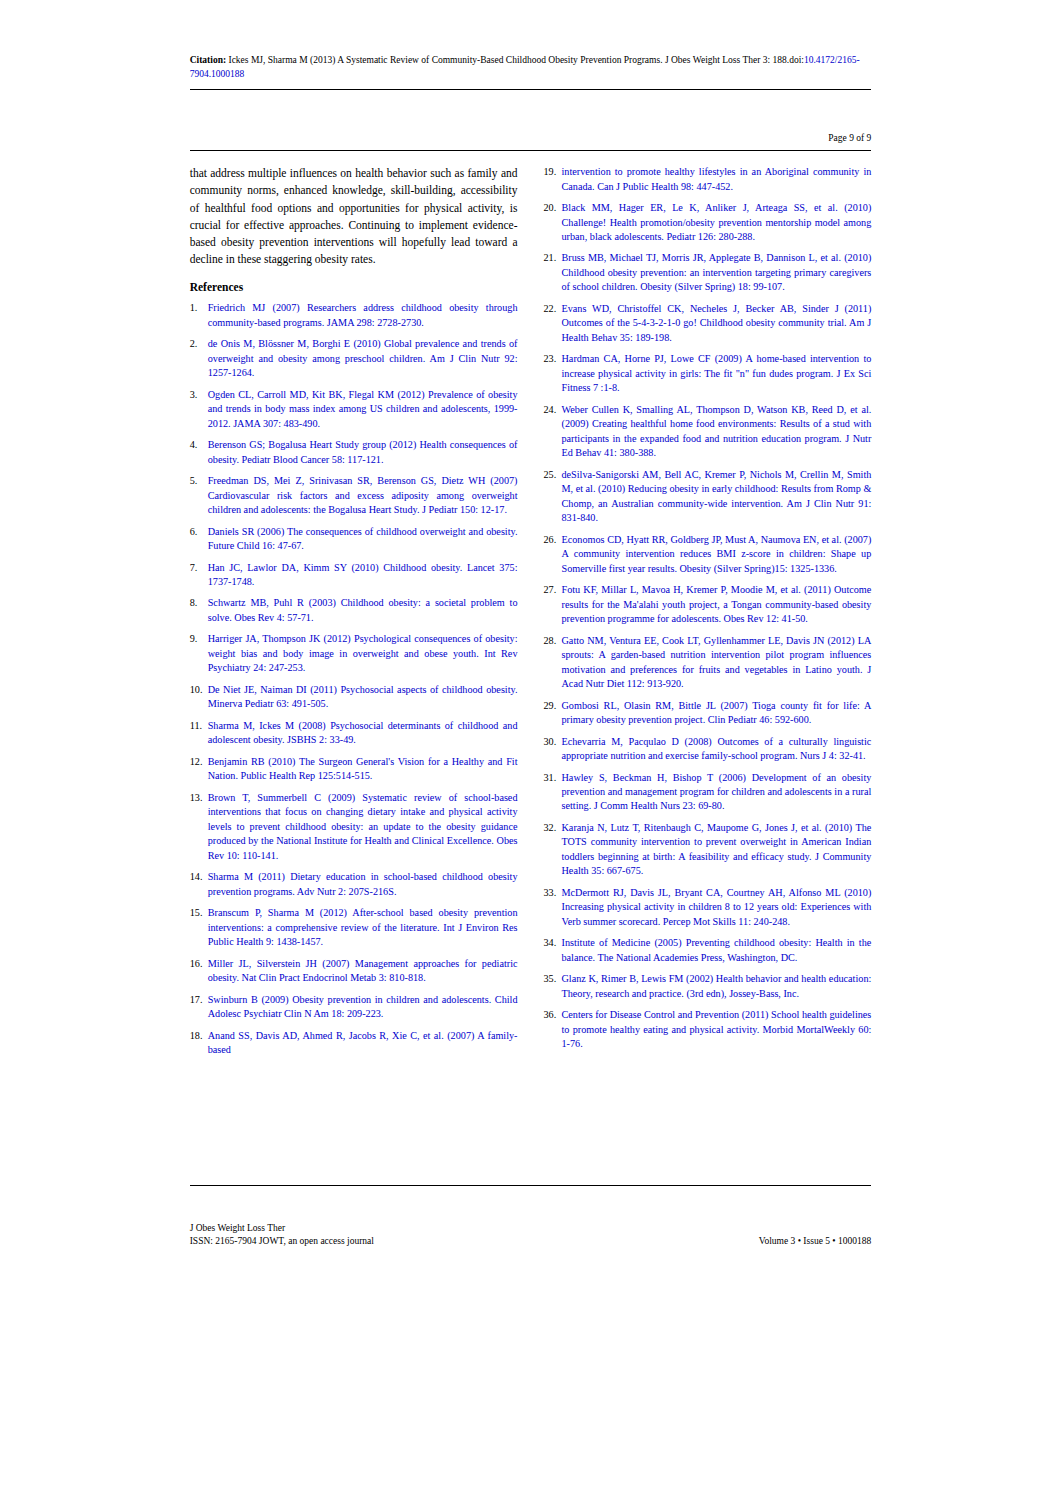Citation: Ickes MJ, Sharma M (2013) A Systematic Review of Community-Based Childhood Obesity Prevention Programs. J Obes Weight Loss Ther 3: 188.doi:10.4172/2165-7904.1000188
Page 9 of 9
that address multiple influences on health behavior such as family and community norms, enhanced knowledge, skill-building, accessibility of healthful food options and opportunities for physical activity, is crucial for effective approaches. Continuing to implement evidence-based obesity prevention interventions will hopefully lead toward a decline in these staggering obesity rates.
References
Friedrich MJ (2007) Researchers address childhood obesity through community-based programs. JAMA 298: 2728-2730.
de Onis M, Blössner M, Borghi E (2010) Global prevalence and trends of overweight and obesity among preschool children. Am J Clin Nutr 92: 1257-1264.
Ogden CL, Carroll MD, Kit BK, Flegal KM (2012) Prevalence of obesity and trends in body mass index among US children and adolescents, 1999-2012. JAMA 307: 483-490.
Berenson GS; Bogalusa Heart Study group (2012) Health consequences of obesity. Pediatr Blood Cancer 58: 117-121.
Freedman DS, Mei Z, Srinivasan SR, Berenson GS, Dietz WH (2007) Cardiovascular risk factors and excess adiposity among overweight children and adolescents: the Bogalusa Heart Study. J Pediatr 150: 12-17.
Daniels SR (2006) The consequences of childhood overweight and obesity. Future Child 16: 47-67.
Han JC, Lawlor DA, Kimm SY (2010) Childhood obesity. Lancet 375: 1737-1748.
Schwartz MB, Puhl R (2003) Childhood obesity: a societal problem to solve. Obes Rev 4: 57-71.
Harriger JA, Thompson JK (2012) Psychological consequences of obesity: weight bias and body image in overweight and obese youth. Int Rev Psychiatry 24: 247-253.
De Niet JE, Naiman DI (2011) Psychosocial aspects of childhood obesity. Minerva Pediatr 63: 491-505.
Sharma M, Ickes M (2008) Psychosocial determinants of childhood and adolescent obesity. JSBHS 2: 33-49.
Benjamin RB (2010) The Surgeon General's Vision for a Healthy and Fit Nation. Public Health Rep 125:514-515.
Brown T, Summerbell C (2009) Systematic review of school-based interventions that focus on changing dietary intake and physical activity levels to prevent childhood obesity: an update to the obesity guidance produced by the National Institute for Health and Clinical Excellence. Obes Rev 10: 110-141.
Sharma M (2011) Dietary education in school-based childhood obesity prevention programs. Adv Nutr 2: 207S-216S.
Branscum P, Sharma M (2012) After-school based obesity prevention interventions: a comprehensive review of the literature. Int J Environ Res Public Health 9: 1438-1457.
Miller JL, Silverstein JH (2007) Management approaches for pediatric obesity. Nat Clin Pract Endocrinol Metab 3: 810-818.
Swinburn B (2009) Obesity prevention in children and adolescents. Child Adolesc Psychiatr Clin N Am 18: 209-223.
Anand SS, Davis AD, Ahmed R, Jacobs R, Xie C, et al. (2007) A family-based
intervention to promote healthy lifestyles in an Aboriginal community in Canada. Can J Public Health 98: 447-452.
Black MM, Hager ER, Le K, Anliker J, Arteaga SS, et al. (2010) Challenge! Health promotion/obesity prevention mentorship model among urban, black adolescents. Pediatr 126: 280-288.
Bruss MB, Michael TJ, Morris JR, Applegate B, Dannison L, et al. (2010) Childhood obesity prevention: an intervention targeting primary caregivers of school children. Obesity (Silver Spring) 18: 99-107.
Evans WD, Christoffel CK, Necheles J, Becker AB, Sinder J (2011) Outcomes of the 5-4-3-2-1-0 go! Childhood obesity community trial. Am J Health Behav 35: 189-198.
Hardman CA, Horne PJ, Lowe CF (2009) A home-based intervention to increase physical activity in girls: The fit "n" fun dudes program. J Ex Sci Fitness 7 :1-8.
Weber Cullen K, Smalling AL, Thompson D, Watson KB, Reed D, et al. (2009) Creating healthful home food environments: Results of a stud with participants in the expanded food and nutrition education program. J Nutr Ed Behav 41: 380-388.
deSilva-Sanigorski AM, Bell AC, Kremer P, Nichols M, Crellin M, Smith M, et al. (2010) Reducing obesity in early childhood: Results from Romp & Chomp, an Australian community-wide intervention. Am J Clin Nutr 91: 831-840.
Economos CD, Hyatt RR, Goldberg JP, Must A, Naumova EN, et al. (2007) A community intervention reduces BMI z-score in children: Shape up Somerville first year results. Obesity (Silver Spring)15: 1325-1336.
Fotu KF, Millar L, Mavoa H, Kremer P, Moodie M, et al. (2011) Outcome results for the Ma'alahi youth project, a Tongan community-based obesity prevention programme for adolescents. Obes Rev 12: 41-50.
Gatto NM, Ventura EE, Cook LT, Gyllenhammer LE, Davis JN (2012) LA sprouts: A garden-based nutrition intervention pilot program influences motivation and preferences for fruits and vegetables in Latino youth. J Acad Nutr Diet 112: 913-920.
Gombosi RL, Olasin RM, Bittle JL (2007) Tioga county fit for life: A primary obesity prevention project. Clin Pediatr 46: 592-600.
Echevarria M, Pacqulao D (2008) Outcomes of a culturally linguistic appropriate nutrition and exercise family-school program. Nurs J 4: 32-41.
Hawley S, Beckman H, Bishop T (2006) Development of an obesity prevention and management program for children and adolescents in a rural setting. J Comm Health Nurs 23: 69-80.
Karanja N, Lutz T, Ritenbaugh C, Maupome G, Jones J, et al. (2010) The TOTS community intervention to prevent overweight in American Indian toddlers beginning at birth: A feasibility and efficacy study. J Community Health 35: 667-675.
McDermott RJ, Davis JL, Bryant CA, Courtney AH, Alfonso ML (2010) Increasing physical activity in children 8 to 12 years old: Experiences with Verb summer scorecard. Percep Mot Skills 11: 240-248.
Institute of Medicine (2005) Preventing childhood obesity: Health in the balance. The National Academies Press, Washington, DC.
Glanz K, Rimer B, Lewis FM (2002) Health behavior and health education: Theory, research and practice. (3rd edn), Jossey-Bass, Inc.
Centers for Disease Control and Prevention (2011) School health guidelines to promote healthy eating and physical activity. Morbid MortalWeekly 60: 1-76.
J Obes Weight Loss Ther
ISSN: 2165-7904 JOWT, an open access journal
Volume 3 • Issue 5 • 1000188